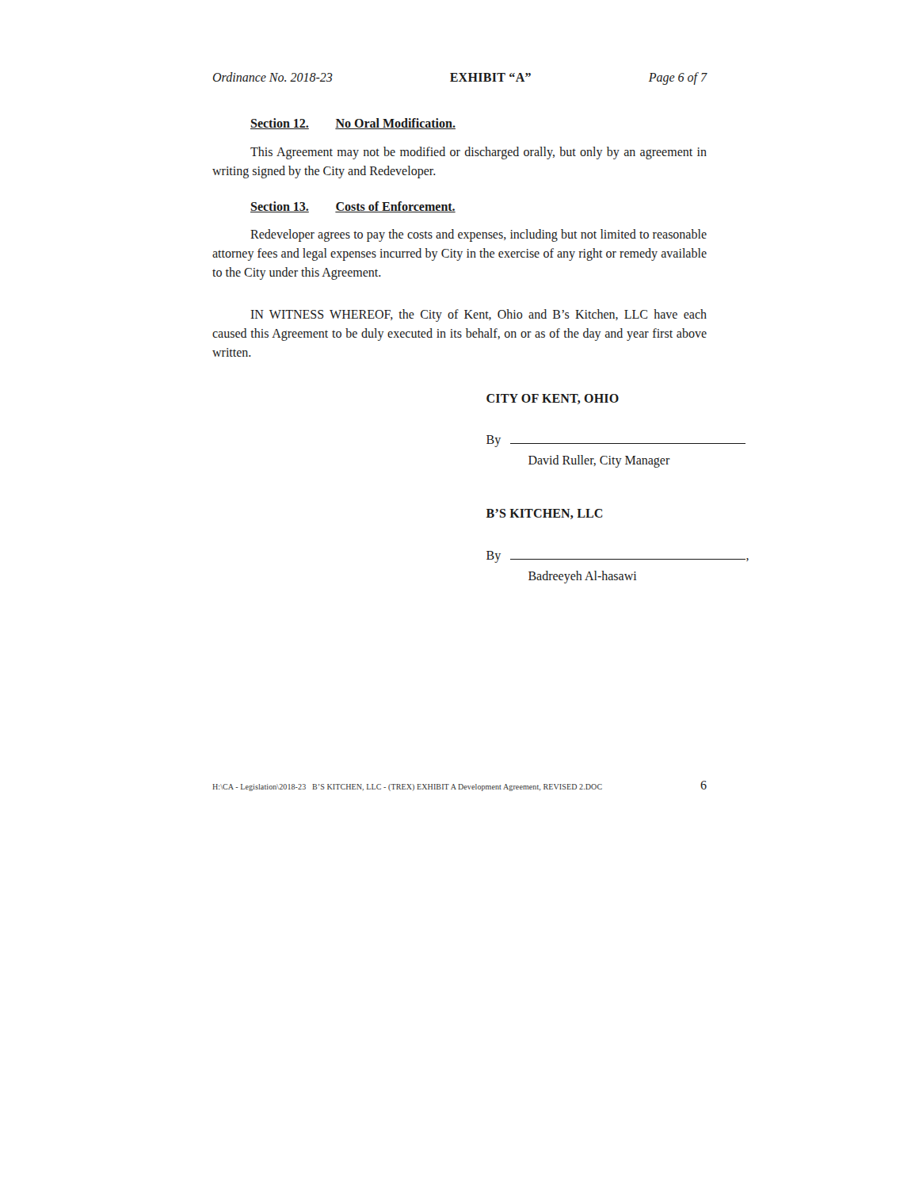Ordinance No. 2018-23
EXHIBIT “A”
Page 6 of 7
Section 12. No Oral Modification.
This Agreement may not be modified or discharged orally, but only by an agreement in writing signed by the City and Redeveloper.
Section 13. Costs of Enforcement.
Redeveloper agrees to pay the costs and expenses, including but not limited to reasonable attorney fees and legal expenses incurred by City in the exercise of any right or remedy available to the City under this Agreement.
IN WITNESS WHEREOF, the City of Kent, Ohio and B’s Kitchen, LLC have each caused this Agreement to be duly executed in its behalf, on or as of the day and year first above written.
CITY OF KENT, OHIO
By
David Ruller, City Manager
B’S KITCHEN, LLC
By ,
Badreeyeh Al-hasawi
H:\CA - Legislation\2018-23 B’S KITCHEN, LLC - (TREX) EXHIBIT A Development Agreement, REVISED 2.DOC
6